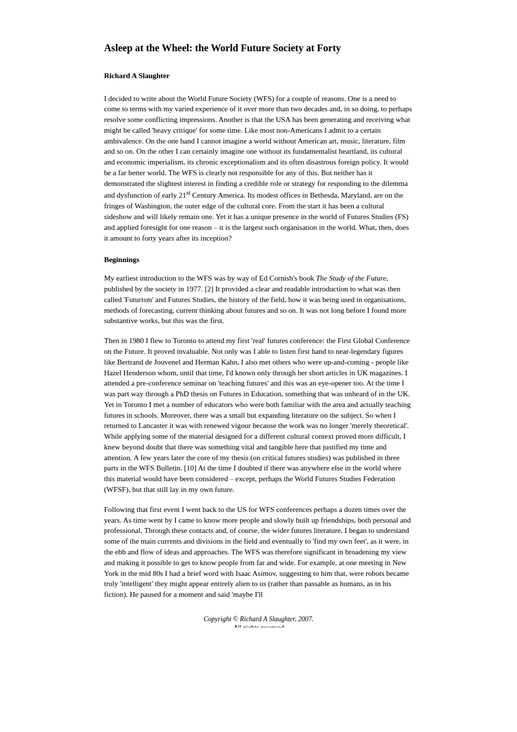Asleep at the Wheel: the World Future Society at Forty
Richard A Slaughter
I decided to write about the World Future Society (WFS) for a couple of reasons. One is a need to come to terms with my varied experience of it over more than two decades and, in so doing, to perhaps resolve some conflicting impressions. Another is that the USA has been generating and receiving what might be called 'heavy critique' for some time. Like most non-Americans I admit to a certain ambivalence. On the one hand I cannot imagine a world without American art, music, literature, film and so on. On the other I can certainly imagine one without its fundamentalist heartland, its cultural and economic imperialism, its chronic exceptionalism and its often disastrous foreign policy. It would be a far better world. The WFS is clearly not responsible for any of this. But neither has it demonstrated the slightest interest in finding a credible role or strategy for responding to the dilemma and dysfunction of early 21st Century America. Its modest offices in Bethesda, Maryland, are on the fringes of Washington, the outer edge of the cultural core. From the start it has been a cultural sideshow and will likely remain one. Yet it has a unique presence in the world of Futures Studies (FS) and applied foresight for one reason – it is the largest such organisation in the world. What, then, does it amount to forty years after its inception?
Beginnings
My earliest introduction to the WFS was by way of Ed Cornish's book The Study of the Future, published by the society in 1977. [2] It provided a clear and readable introduction to what was then called 'Futurism' and Futures Studies, the history of the field, how it was being used in organisations, methods of forecasting, current thinking about futures and so on. It was not long before I found more substantive works, but this was the first.
Then in 1980 I flew to Toronto to attend my first 'real' futures conference: the First Global Conference on the Future. It proved invaluable. Not only was I able to listen first hand to near-legendary figures like Bertrand de Jouvenel and Herman Kahn, I also met others who were up-and-coming - people like Hazel Henderson whom, until that time, I'd known only through her short articles in UK magazines. I attended a pre-conference seminar on 'teaching futures' and this was an eye-opener too. At the time I was part way through a PhD thesis on Futures in Education, something that was unheard of in the UK. Yet in Toronto I met a number of educators who were both familiar with the area and actually teaching futures in schools. Moreover, there was a small but expanding literature on the subject. So when I returned to Lancaster it was with renewed vigour because the work was no longer 'merely theoretical'. While applying some of the material designed for a different cultural context proved more difficult, I knew beyond doubt that there was something vital and tangible here that justified my time and attention. A few years later the core of my thesis (on critical futures studies) was published in three parts in the WFS Bulletin. [10] At the time I doubted if there was anywhere else in the world where this material would have been considered – except, perhaps the World Futures Studies Federation (WFSF), but that still lay in my own future.
Following that first event I went back to the US for WFS conferences perhaps a dozen times over the years. As time went by I came to know more people and slowly built up friendships, both personal and professional. Through these contacts and, of course, the wider futures literature, I began to understand some of the main currents and divisions in the field and eventually to 'find my own feet', as it were, in the ebb and flow of ideas and approaches. The WFS was therefore significant in broadening my view and making it possible to get to know people from far and wide. For example, at one meeting in New York in the mid 80s I had a brief word with Isaac Asimov, suggesting to him that, were robots became truly 'intelligent' they might appear entirely alien to us (rather than passable as humans, as in his fiction). He paused for a moment and said 'maybe I'll
Copyright © Richard A Slaughter, 2007. All rights reserved